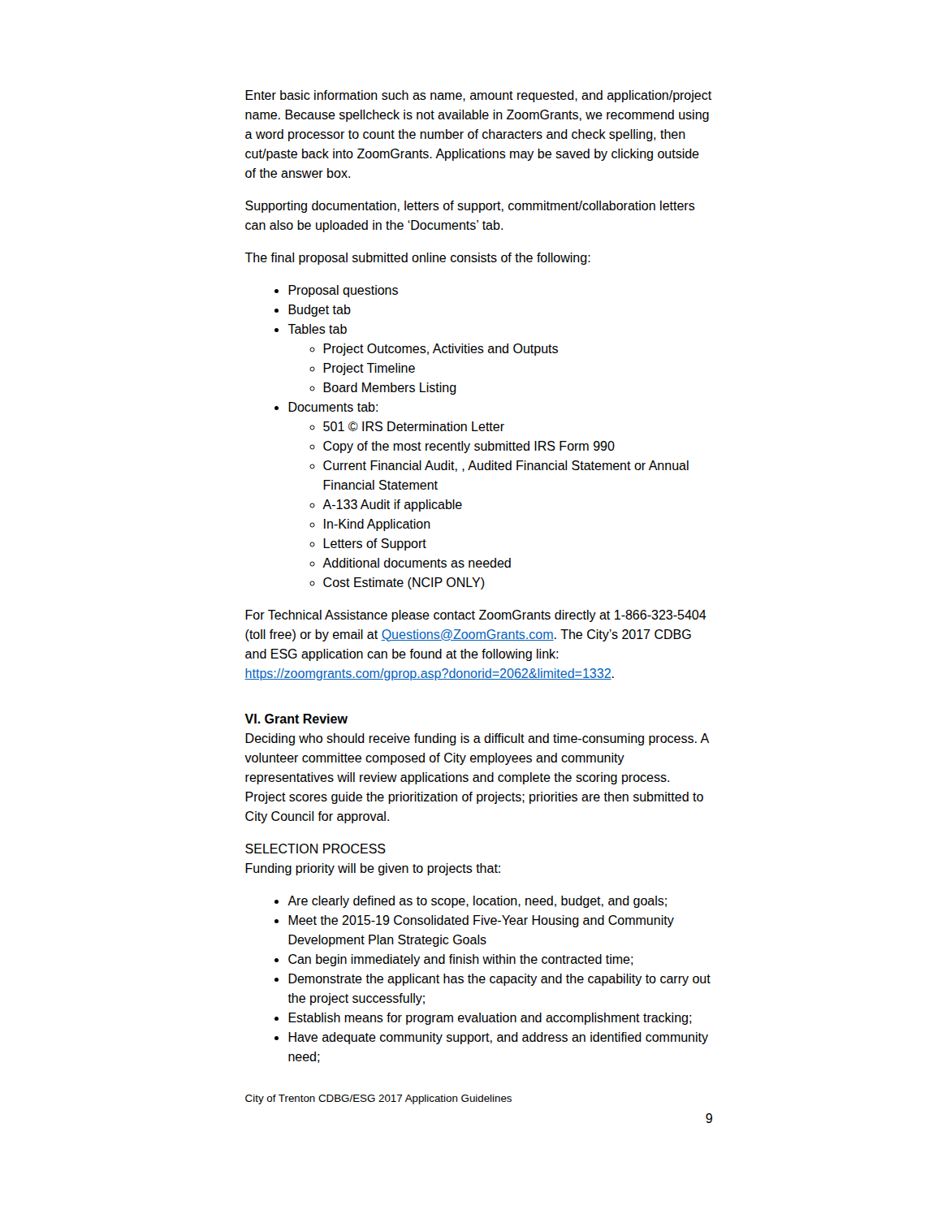Enter basic information such as name, amount requested, and application/project name. Because spellcheck is not available in ZoomGrants, we recommend using a word processor to count the number of characters and check spelling, then cut/paste back into ZoomGrants. Applications may be saved by clicking outside of the answer box.
Supporting documentation, letters of support, commitment/collaboration letters can also be uploaded in the ‘Documents’ tab.
The final proposal submitted online consists of the following:
Proposal questions
Budget tab
Tables tab
Project Outcomes, Activities and Outputs
Project Timeline
Board Members Listing
Documents tab:
501 © IRS Determination Letter
Copy of the most recently submitted IRS Form 990
Current Financial Audit, , Audited Financial Statement or Annual Financial Statement
A-133 Audit if applicable
In-Kind Application
Letters of Support
Additional documents as needed
Cost Estimate (NCIP ONLY)
For Technical Assistance please contact ZoomGrants directly at 1-866-323-5404 (toll free) or by email at Questions@ZoomGrants.com. The City’s 2017 CDBG and ESG application can be found at the following link: https://zoomgrants.com/gprop.asp?donorid=2062&limited=1332.
VI. Grant Review
Deciding who should receive funding is a difficult and time-consuming process. A volunteer committee composed of City employees and community representatives will review applications and complete the scoring process. Project scores guide the prioritization of projects; priorities are then submitted to City Council for approval.
SELECTION PROCESS
Funding priority will be given to projects that:
Are clearly defined as to scope, location, need, budget, and goals;
Meet the 2015-19 Consolidated Five-Year Housing and Community Development Plan Strategic Goals
Can begin immediately and finish within the contracted time;
Demonstrate the applicant has the capacity and the capability to carry out the project successfully;
Establish means for program evaluation and accomplishment tracking;
Have adequate community support, and address an identified community need;
City of Trenton CDBG/ESG 2017 Application Guidelines
9